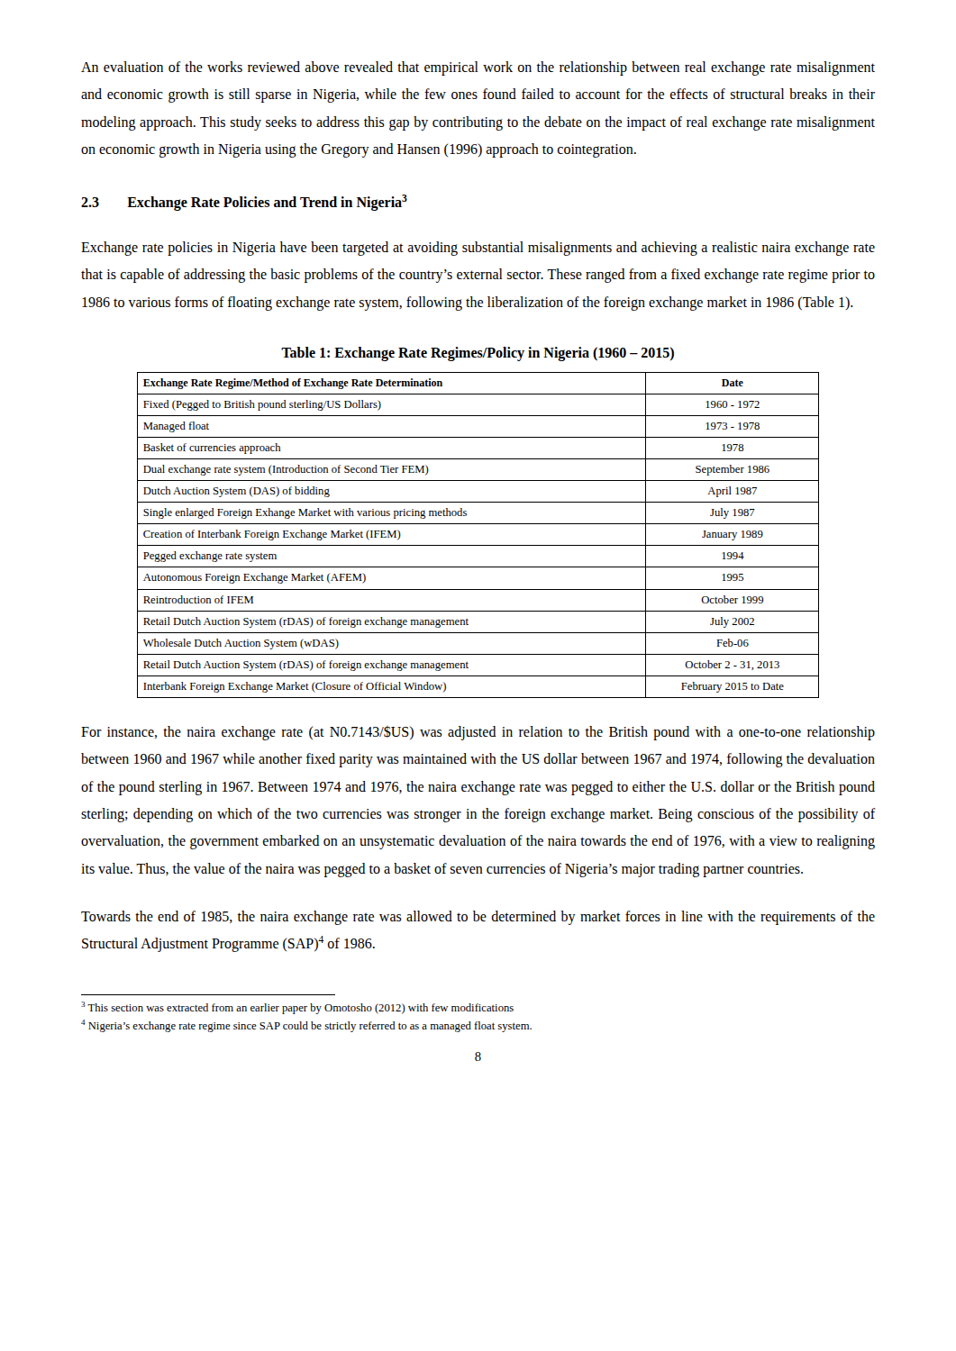An evaluation of the works reviewed above revealed that empirical work on the relationship between real exchange rate misalignment and economic growth is still sparse in Nigeria, while the few ones found failed to account for the effects of structural breaks in their modeling approach. This study seeks to address this gap by contributing to the debate on the impact of real exchange rate misalignment on economic growth in Nigeria using the Gregory and Hansen (1996) approach to cointegration.
2.3 Exchange Rate Policies and Trend in Nigeria3
Exchange rate policies in Nigeria have been targeted at avoiding substantial misalignments and achieving a realistic naira exchange rate that is capable of addressing the basic problems of the country’s external sector. These ranged from a fixed exchange rate regime prior to 1986 to various forms of floating exchange rate system, following the liberalization of the foreign exchange market in 1986 (Table 1).
Table 1: Exchange Rate Regimes/Policy in Nigeria (1960 – 2015)
| Exchange Rate Regime/Method of Exchange Rate Determination | Date |
| --- | --- |
| Fixed (Pegged to British pound sterling/US Dollars) | 1960 - 1972 |
| Managed float | 1973 - 1978 |
| Basket of currencies approach | 1978 |
| Dual exchange rate system (Introduction of Second Tier FEM) | September 1986 |
| Dutch Auction System (DAS) of bidding | April 1987 |
| Single enlarged Foreign Exhange Market with various pricing methods | July 1987 |
| Creation of Interbank Foreign Exchange Market (IFEM) | January 1989 |
| Pegged exchange rate system | 1994 |
| Autonomous Foreign Exchange Market (AFEM) | 1995 |
| Reintroduction of IFEM | October 1999 |
| Retail Dutch Auction System (rDAS) of foreign exchange management | July 2002 |
| Wholesale Dutch Auction System (wDAS) | Feb-06 |
| Retail Dutch Auction System (rDAS) of foreign exchange management | October 2 - 31, 2013 |
| Interbank Foreign Exchange Market (Closure of Official Window) | February 2015 to Date |
For instance, the naira exchange rate (at N0.7143/$US) was adjusted in relation to the British pound with a one-to-one relationship between 1960 and 1967 while another fixed parity was maintained with the US dollar between 1967 and 1974, following the devaluation of the pound sterling in 1967. Between 1974 and 1976, the naira exchange rate was pegged to either the U.S. dollar or the British pound sterling; depending on which of the two currencies was stronger in the foreign exchange market. Being conscious of the possibility of overvaluation, the government embarked on an unsystematic devaluation of the naira towards the end of 1976, with a view to realigning its value. Thus, the value of the naira was pegged to a basket of seven currencies of Nigeria’s major trading partner countries.
Towards the end of 1985, the naira exchange rate was allowed to be determined by market forces in line with the requirements of the Structural Adjustment Programme (SAP)4 of 1986.
3 This section was extracted from an earlier paper by Omotosho (2012) with few modifications
4 Nigeria’s exchange rate regime since SAP could be strictly referred to as a managed float system.
8